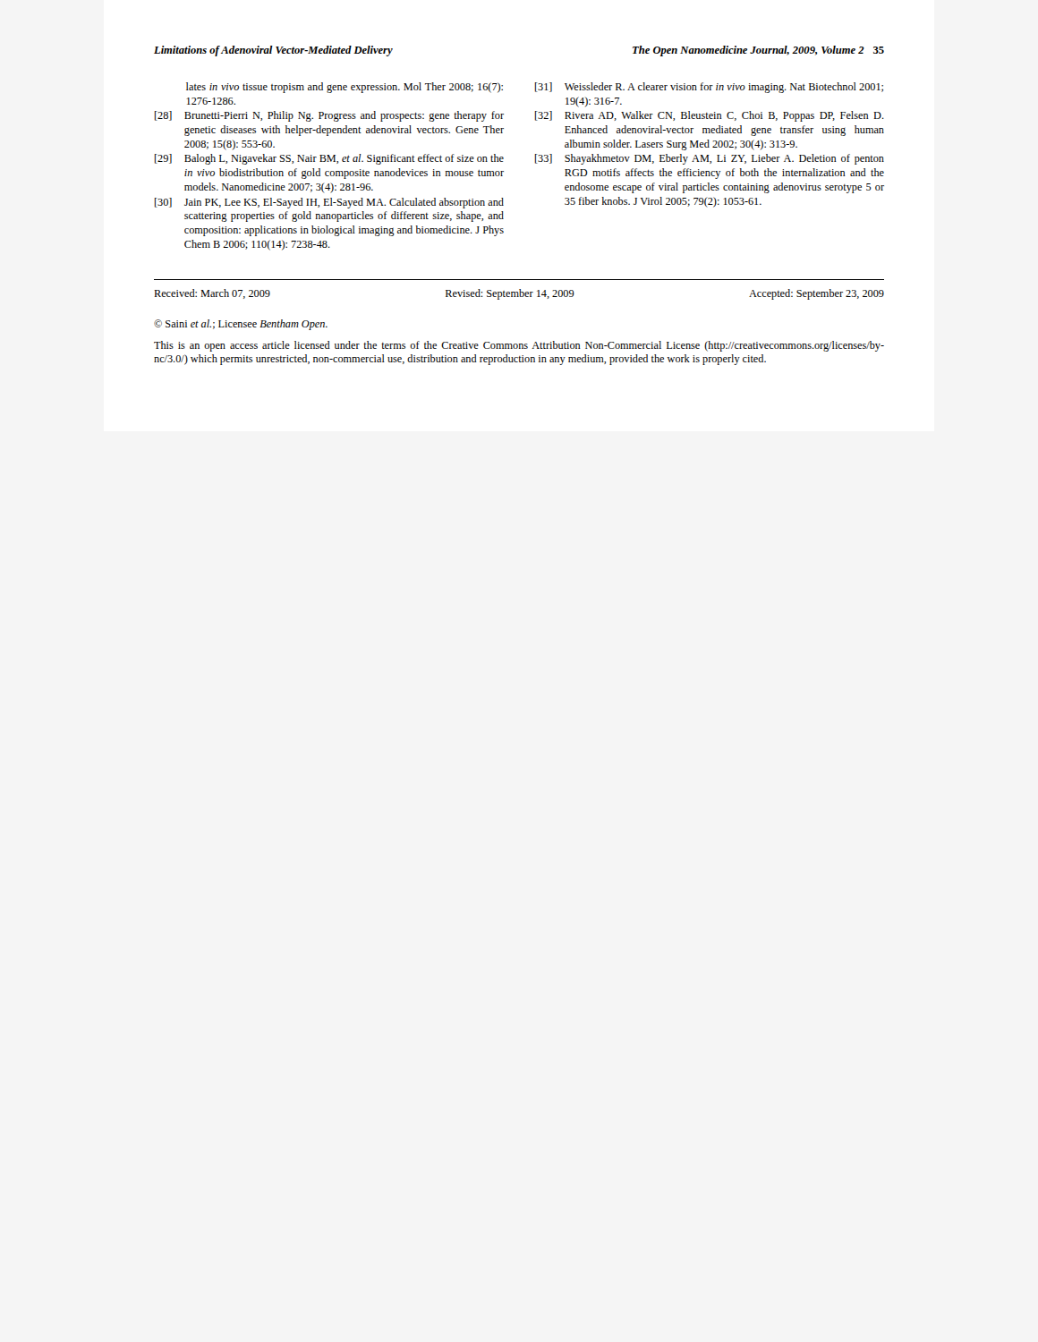Limitations of Adenoviral Vector-Mediated Delivery
The Open Nanomedicine Journal, 2009, Volume 235
lates in vivo tissue tropism and gene expression. Mol Ther 2008; 16(7): 1276-1286.
[28] Brunetti-Pierri N, Philip Ng. Progress and prospects: gene therapy for genetic diseases with helper-dependent adenoviral vectors. Gene Ther 2008; 15(8): 553-60.
[29] Balogh L, Nigavekar SS, Nair BM, et al. Significant effect of size on the in vivo biodistribution of gold composite nanodevices in mouse tumor models. Nanomedicine 2007; 3(4): 281-96.
[30] Jain PK, Lee KS, El-Sayed IH, El-Sayed MA. Calculated absorption and scattering properties of gold nanoparticles of different size, shape, and composition: applications in biological imaging and biomedicine. J Phys Chem B 2006; 110(14): 7238-48.
[31] Weissleder R. A clearer vision for in vivo imaging. Nat Biotechnol 2001; 19(4): 316-7.
[32] Rivera AD, Walker CN, Bleustein C, Choi B, Poppas DP, Felsen D. Enhanced adenoviral-vector mediated gene transfer using human albumin solder. Lasers Surg Med 2002; 30(4): 313-9.
[33] Shayakhmetov DM, Eberly AM, Li ZY, Lieber A. Deletion of penton RGD motifs affects the efficiency of both the internalization and the endosome escape of viral particles containing adenovirus serotype 5 or 35 fiber knobs. J Virol 2005; 79(2): 1053-61.
Received: March 07, 2009 Revised: September 14, 2009 Accepted: September 23, 2009
© Saini et al.; Licensee Bentham Open.
This is an open access article licensed under the terms of the Creative Commons Attribution Non-Commercial License (http://creativecommons.org/licenses/by-nc/3.0/) which permits unrestricted, non-commercial use, distribution and reproduction in any medium, provided the work is properly cited.